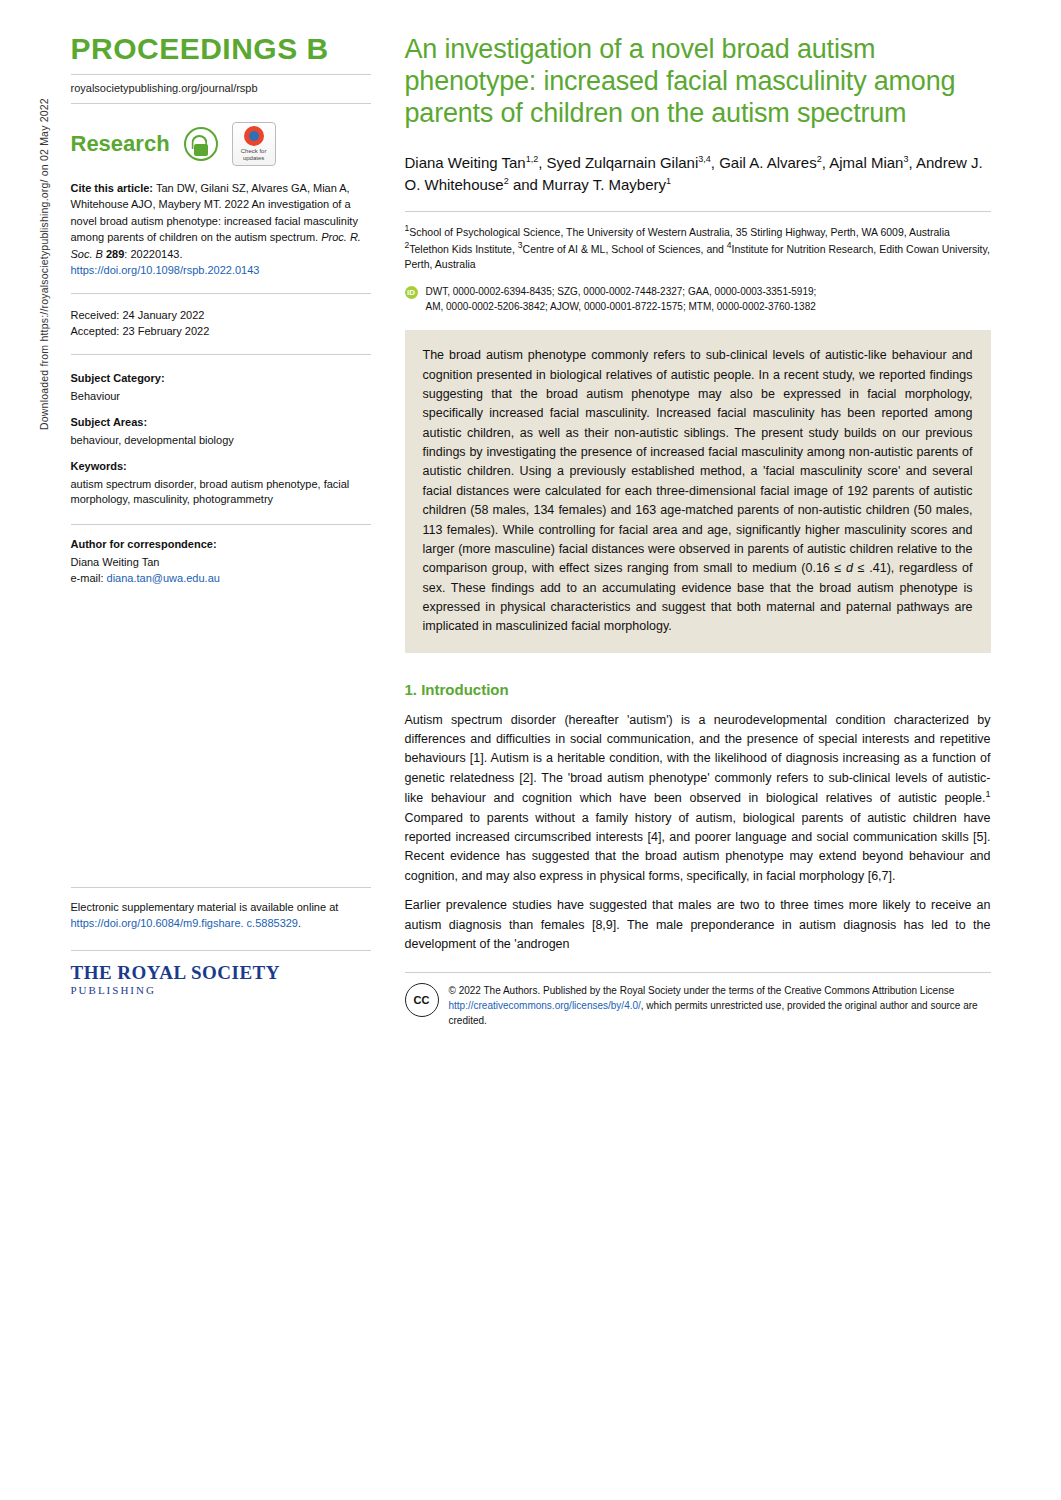Downloaded from https://royalsocietypublishing.org/ on 02 May 2022
PROCEEDINGS B
royalsocietypublishing.org/journal/rspb
Research
Check for
updates
Cite this article: Tan DW, Gilani SZ, Alvares GA, Mian A, Whitehouse AJO, Maybery MT. 2022 An investigation of a novel broad autism phenotype: increased facial masculinity among parents of children on the autism spectrum. Proc. R. Soc. B 289: 20220143.
https://doi.org/10.1098/rspb.2022.0143
Received: 24 January 2022
Accepted: 23 February 2022
Subject Category:
Behaviour
Subject Areas:
behaviour, developmental biology
Keywords:
autism spectrum disorder, broad autism phenotype, facial morphology, masculinity, photogrammetry
Author for correspondence:
Diana Weiting Tan
e-mail: diana.tan@uwa.edu.au
Electronic supplementary material is available online at https://doi.org/10.6084/m9.figshare. c.5885329.
THE ROYAL SOCIETY
PUBLISHING
An investigation of a novel broad autism phenotype: increased facial masculinity among parents of children on the autism spectrum
Diana Weiting Tan1,2, Syed Zulqarnain Gilani3,4, Gail A. Alvares2, Ajmal Mian3, Andrew J. O. Whitehouse2 and Murray T. Maybery1
1School of Psychological Science, The University of Western Australia, 35 Stirling Highway, Perth, WA 6009, Australia
2Telethon Kids Institute, 3Centre of AI & ML, School of Sciences, and 4Institute for Nutrition Research, Edith Cowan University, Perth, Australia
iD
DWT, 0000-0002-6394-8435; SZG, 0000-0002-7448-2327; GAA, 0000-0003-3351-5919;
AM, 0000-0002-5206-3842; AJOW, 0000-0001-8722-1575; MTM, 0000-0002-3760-1382
The broad autism phenotype commonly refers to sub-clinical levels of autistic-like behaviour and cognition presented in biological relatives of autistic people. In a recent study, we reported findings suggesting that the broad autism phenotype may also be expressed in facial morphology, specifically increased facial masculinity. Increased facial masculinity has been reported among autistic children, as well as their non-autistic siblings. The present study builds on our previous findings by investigating the presence of increased facial masculinity among non-autistic parents of autistic children. Using a previously established method, a 'facial masculinity score' and several facial distances were calculated for each three-dimensional facial image of 192 parents of autistic children (58 males, 134 females) and 163 age-matched parents of non-autistic children (50 males, 113 females). While controlling for facial area and age, significantly higher masculinity scores and larger (more masculine) facial distances were observed in parents of autistic children relative to the comparison group, with effect sizes ranging from small to medium (0.16 ≤ d ≤ .41), regardless of sex. These findings add to an accumulating evidence base that the broad autism phenotype is expressed in physical characteristics and suggest that both maternal and paternal pathways are implicated in masculinized facial morphology.
1. Introduction
Autism spectrum disorder (hereafter 'autism') is a neurodevelopmental condition characterized by differences and difficulties in social communication, and the presence of special interests and repetitive behaviours [1]. Autism is a heritable condition, with the likelihood of diagnosis increasing as a function of genetic relatedness [2]. The 'broad autism phenotype' commonly refers to sub-clinical levels of autistic-like behaviour and cognition which have been observed in biological relatives of autistic people.1 Compared to parents without a family history of autism, biological parents of autistic children have reported increased circumscribed interests [4], and poorer language and social communication skills [5]. Recent evidence has suggested that the broad autism phenotype may extend beyond behaviour and cognition, and may also express in physical forms, specifically, in facial morphology [6,7].
Earlier prevalence studies have suggested that males are two to three times more likely to receive an autism diagnosis than females [8,9]. The male preponderance in autism diagnosis has led to the development of the 'androgen
CC
© 2022 The Authors. Published by the Royal Society under the terms of the Creative Commons Attribution License http://creativecommons.org/licenses/by/4.0/, which permits unrestricted use, provided the original author and source are credited.